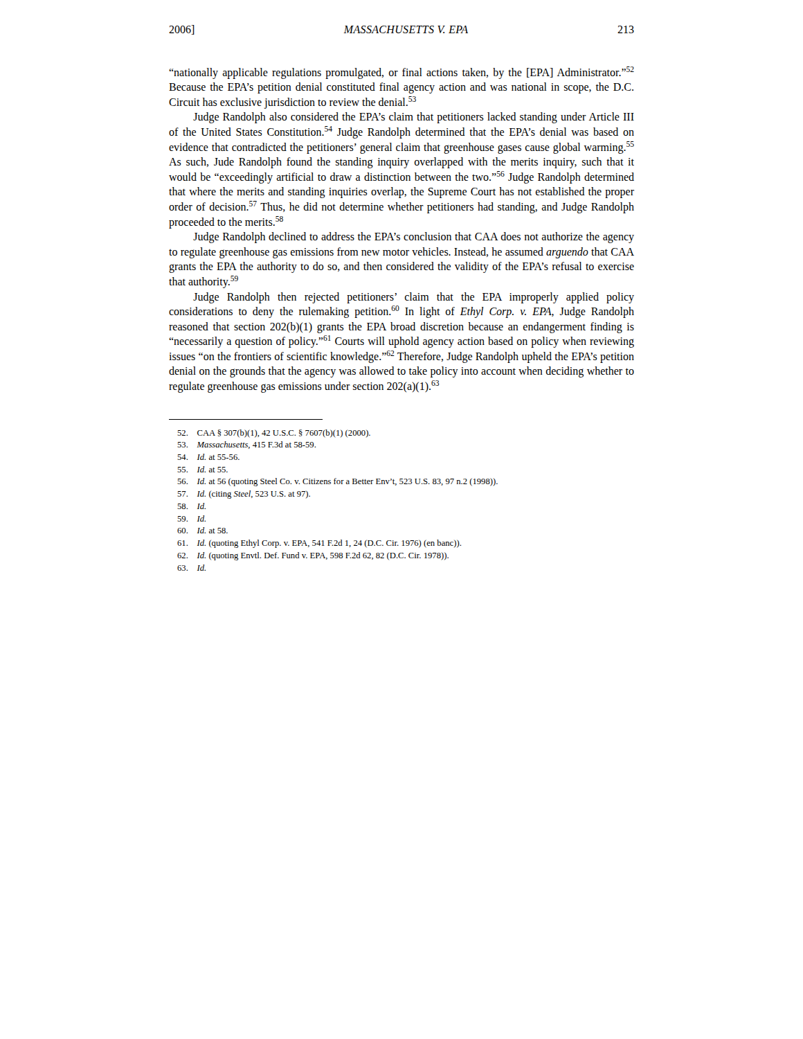2006] Massachusetts v. EPA 213
“nationally applicable regulations promulgated, or final actions taken, by the [EPA] Administrator.”52 Because the EPA’s petition denial constituted final agency action and was national in scope, the D.C. Circuit has exclusive jurisdiction to review the denial.53
Judge Randolph also considered the EPA’s claim that petitioners lacked standing under Article III of the United States Constitution.54 Judge Randolph determined that the EPA’s denial was based on evidence that contradicted the petitioners’ general claim that greenhouse gases cause global warming.55 As such, Jude Randolph found the standing inquiry overlapped with the merits inquiry, such that it would be “exceedingly artificial to draw a distinction between the two.”56 Judge Randolph determined that where the merits and standing inquiries overlap, the Supreme Court has not established the proper order of decision.57 Thus, he did not determine whether petitioners had standing, and Judge Randolph proceeded to the merits.58
Judge Randolph declined to address the EPA’s conclusion that CAA does not authorize the agency to regulate greenhouse gas emissions from new motor vehicles. Instead, he assumed arguendo that CAA grants the EPA the authority to do so, and then considered the validity of the EPA’s refusal to exercise that authority.59
Judge Randolph then rejected petitioners’ claim that the EPA improperly applied policy considerations to deny the rulemaking petition.60 In light of Ethyl Corp. v. EPA, Judge Randolph reasoned that section 202(b)(1) grants the EPA broad discretion because an endangerment finding is “necessarily a question of policy.”61 Courts will uphold agency action based on policy when reviewing issues “on the frontiers of scientific knowledge.”62 Therefore, Judge Randolph upheld the EPA’s petition denial on the grounds that the agency was allowed to take policy into account when deciding whether to regulate greenhouse gas emissions under section 202(a)(1).63
52. CAA § 307(b)(1), 42 U.S.C. § 7607(b)(1) (2000).
53. Massachusetts, 415 F.3d at 58-59.
54. Id. at 55-56.
55. Id. at 55.
56. Id. at 56 (quoting Steel Co. v. Citizens for a Better Env’t, 523 U.S. 83, 97 n.2 (1998)).
57. Id. (citing Steel, 523 U.S. at 97).
58. Id.
59. Id.
60. Id. at 58.
61. Id. (quoting Ethyl Corp. v. EPA, 541 F.2d 1, 24 (D.C. Cir. 1976) (en banc)).
62. Id. (quoting Envtl. Def. Fund v. EPA, 598 F.2d 62, 82 (D.C. Cir. 1978)).
63. Id.